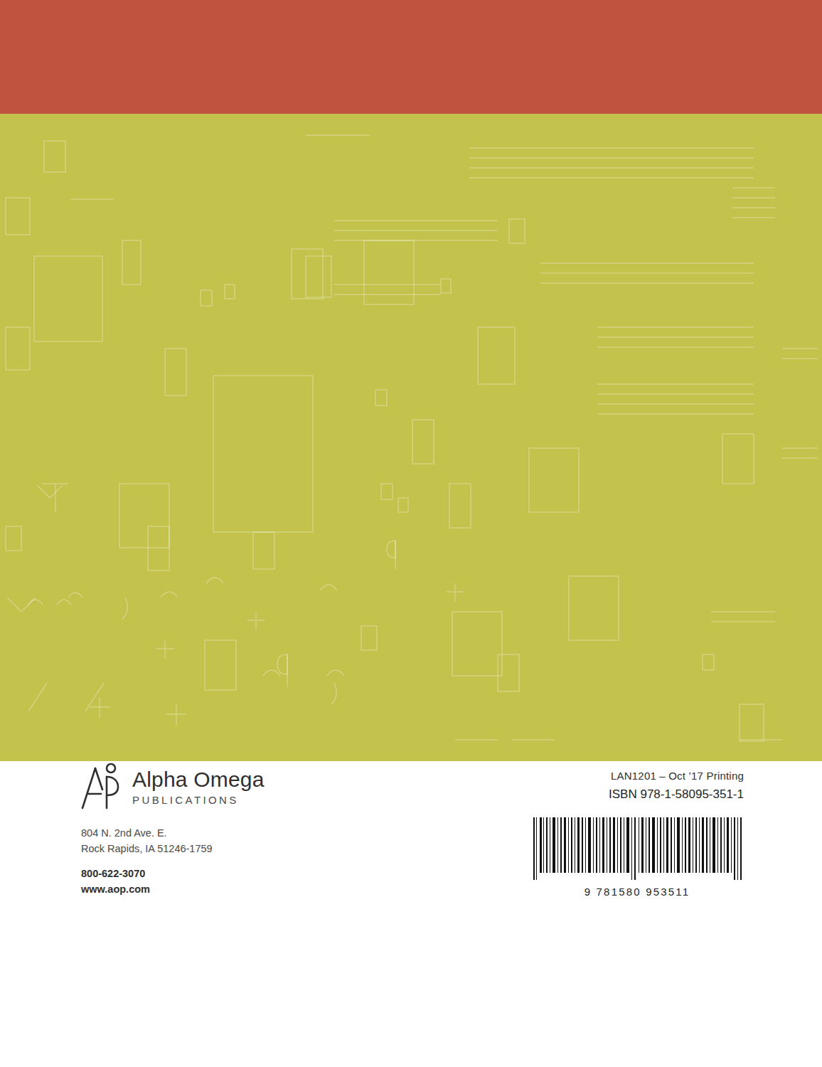Alpha Omega
Publications
804 N. 2nd Ave. E.
Rock Rapids, IA 51246-1759 800-622-3070
www.aop.com
LAN1201 – Oct ’17 Printing
ISBN 978-1-58095-351-1
9 781580 953511